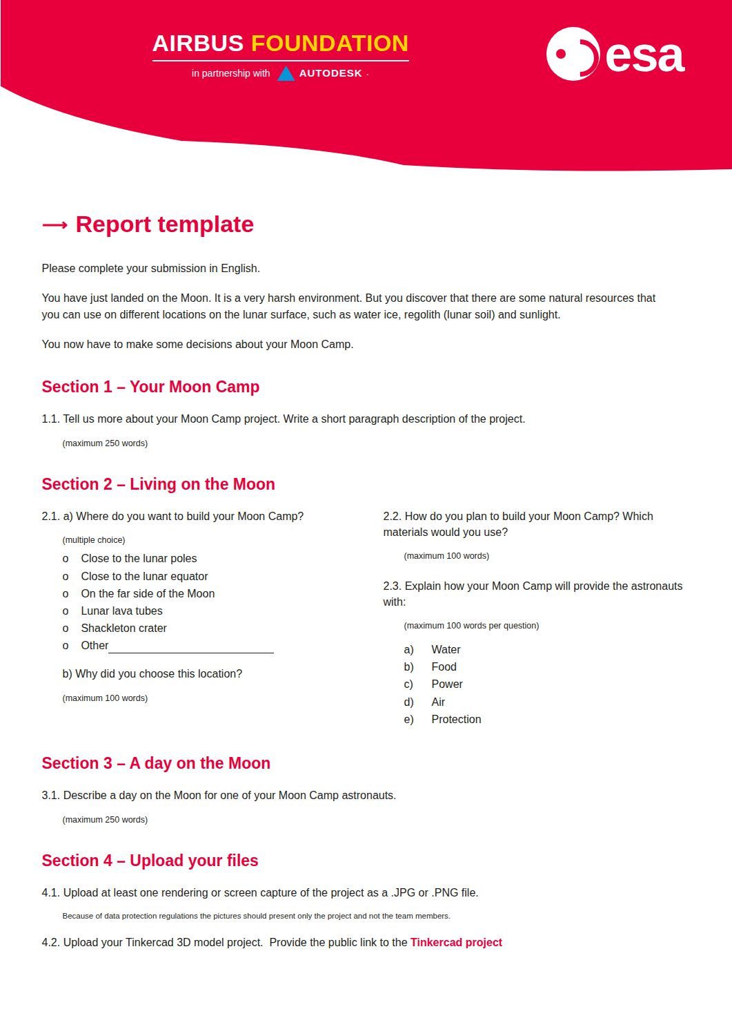AIRBUS FOUNDATION
in partnership with AUTODESK.
esa
⟶ Report template
Please complete your submission in English.
You have just landed on the Moon. It is a very harsh environment. But you discover that there are some natural resources that you can use on different locations on the lunar surface, such as water ice, regolith (lunar soil) and sunlight.
You now have to make some decisions about your Moon Camp.
Section 1 – Your Moon Camp
1.1. Tell us more about your Moon Camp project. Write a short paragraph description of the project.
(maximum 250 words)
Section 2 – Living on the Moon
2.1. a) Where do you want to build your Moon Camp?
(multiple choice)
oClose to the lunar poles
oClose to the lunar equator
oOn the far side of the Moon
oLunar lava tubes
oShackleton crater
oOther
b) Why did you choose this location?
(maximum 100 words)
2.2. How do you plan to build your Moon Camp? Which materials would you use?
(maximum 100 words)
2.3. Explain how your Moon Camp will provide the astronauts with:
(maximum 100 words per question)
Water
Food
Power
Air
Protection
Section 3 – A day on the Moon
3.1. Describe a day on the Moon for one of your Moon Camp astronauts.
(maximum 250 words)
Section 4 – Upload your files
4.1. Upload at least one rendering or screen capture of the project as a .JPG or .PNG file.
Because of data protection regulations the pictures should present only the project and not the team members.
4.2. Upload your Tinkercad 3D model project. Provide the public link to the Tinkercad project